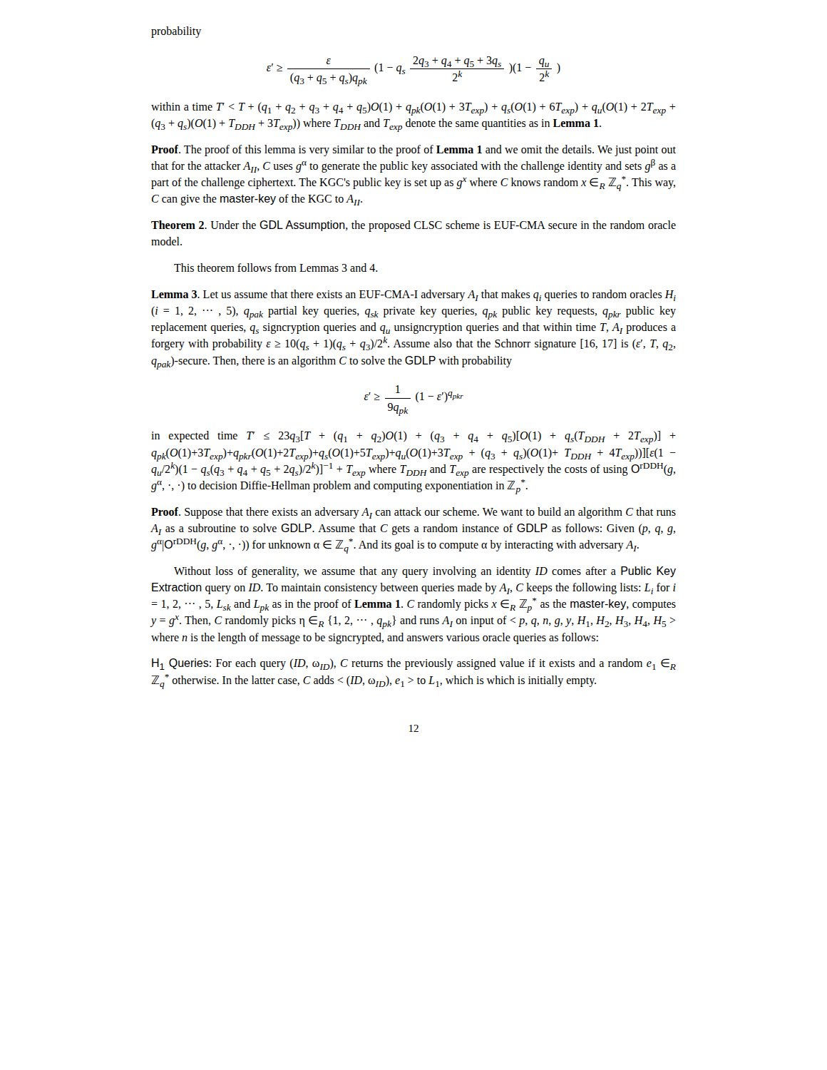probability
ε′ ≥ ε(q3 + q5 + qs)qpk (1 − qs 2q3 + q4 + q5 + 3qs 2k )(1 − qu 2k )
within a time T′ < T + (q1 + q2 + q3 + q4 + q5)O(1) + qpk(O(1) + 3Texp) + qs(O(1) + 6Texp) + qu(O(1) + 2Texp + (q3 + qs)(O(1) + TDDH + 3Texp)) where TDDH and Texp denote the same quantities as in Lemma 1.
Proof. The proof of this lemma is very similar to the proof of Lemma 1 and we omit the details. We just point out that for the attacker AII, C uses gα to generate the public key associated with the challenge identity and sets gβ as a part of the challenge ciphertext. The KGC's public key is set up as gx where C knows random x ∈R ℤq*. This way, C can give the master-key of the KGC to AII.
Theorem 2. Under the GDL Assumption, the proposed CLSC scheme is EUF-CMA secure in the random oracle model.
This theorem follows from Lemmas 3 and 4.
Lemma 3. Let us assume that there exists an EUF-CMA-I adversary AI that makes qi queries to random oracles Hi (i = 1, 2, ··· , 5), qpak partial key queries, qsk private key queries, qpk public key requests, qpkr public key replacement queries, qs signcryption queries and qu unsigncryption queries and that within time T, AI produces a forgery with probability ε ≥ 10(qs + 1)(qs + q3)/2k. Assume also that the Schnorr signature [16, 17] is (ε′, T, q2, qpak)-secure. Then, there is an algorithm C to solve the GDLP with probability
ε′ ≥ 19qpk (1 − ε′)qpkr
in expected time T′ ≤ 23q3[T + (q1 + q2)O(1) + (q3 + q4 + q5)[O(1) + qs(TDDH + 2Texp)] + qpk(O(1)+3Texp)+qpkr(O(1)+2Texp)+qs(O(1)+5Texp)+qu(O(1)+3Texp + (q3 + qs)(O(1)+ TDDH + 4Texp))][ε(1 − qu/2k)(1 − qs(q3 + q4 + q5 + 2qs)/2k)]−1 + Texp where TDDH and Texp are respectively the costs of using OrDDH(g, gα, ·, ·) to decision Diffie-Hellman problem and computing exponentiation in ℤp*.
Proof. Suppose that there exists an adversary AI can attack our scheme. We want to build an algorithm C that runs AI as a subroutine to solve GDLP. Assume that C gets a random instance of GDLP as follows: Given (p, q, g, gα|OrDDH(g, gα, ·, ·)) for unknown α ∈ ℤq*. And its goal is to compute α by interacting with adversary AI.
Without loss of generality, we assume that any query involving an identity ID comes after a Public Key Extraction query on ID. To maintain consistency between queries made by AI, C keeps the following lists: Li for i = 1, 2, ··· , 5, Lsk and Lpk as in the proof of Lemma 1. C randomly picks x ∈R ℤp* as the master-key, computes y = gx. Then, C randomly picks η ∈R {1, 2, ··· , qpk} and runs AI on input of < p, q, n, g, y, H1, H2, H3, H4, H5 > where n is the length of message to be signcrypted, and answers various oracle queries as follows:
H1 Queries: For each query (ID, ωID), C returns the previously assigned value if it exists and a random e1 ∈R ℤq* otherwise. In the latter case, C adds < (ID, ωID), e1 > to L1, which is which is initially empty.
12